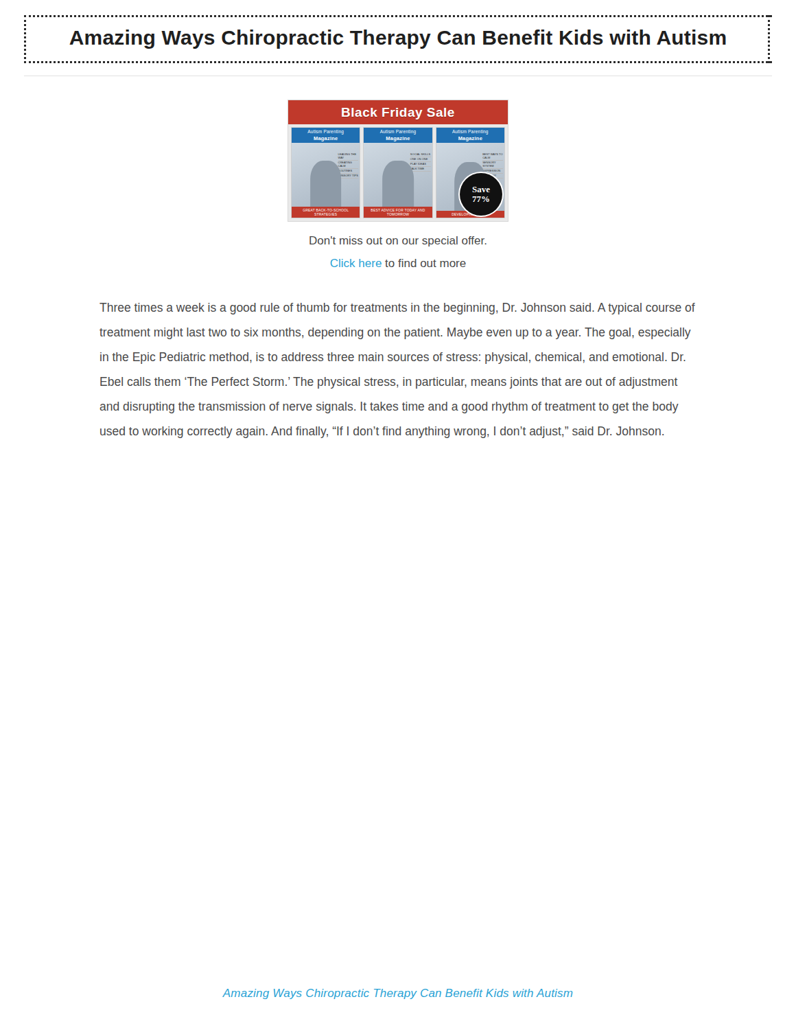Amazing Ways Chiropractic Therapy Can Benefit Kids with Autism
Black Friday Sale
Autism ParentingMagazine
LEADING THE WAY CREATING CALM ROUTINES SENSORY TIPS
GREAT BACK-TO-SCHOOL STRATEGIES
Autism ParentingMagazine
SOCIAL SKILLS ONE ON ONE PLAY IDEAS TALK TIME
BEST ADVICE FOR TODAY AND TOMORROW
Autism ParentingMagazine
BEST WAYS TO CALM SENSORY SYSTEM EXPRESSION DAILY JOY
DEVELOPING SKILLS
Save 77%
Don't miss out on our special offer.
Click here to find out more
Three times a week is a good rule of thumb for treatments in the beginning, Dr. Johnson said. A typical course of treatment might last two to six months, depending on the patient. Maybe even up to a year. The goal, especially in the Epic Pediatric method, is to address three main sources of stress: physical, chemical, and emotional. Dr. Ebel calls them ‘The Perfect Storm.’ The physical stress, in particular, means joints that are out of adjustment and disrupting the transmission of nerve signals. It takes time and a good rhythm of treatment to get the body used to working correctly again. And finally, “If I don’t find anything wrong, I don’t adjust,” said Dr. Johnson.
Amazing Ways Chiropractic Therapy Can Benefit Kids with Autism